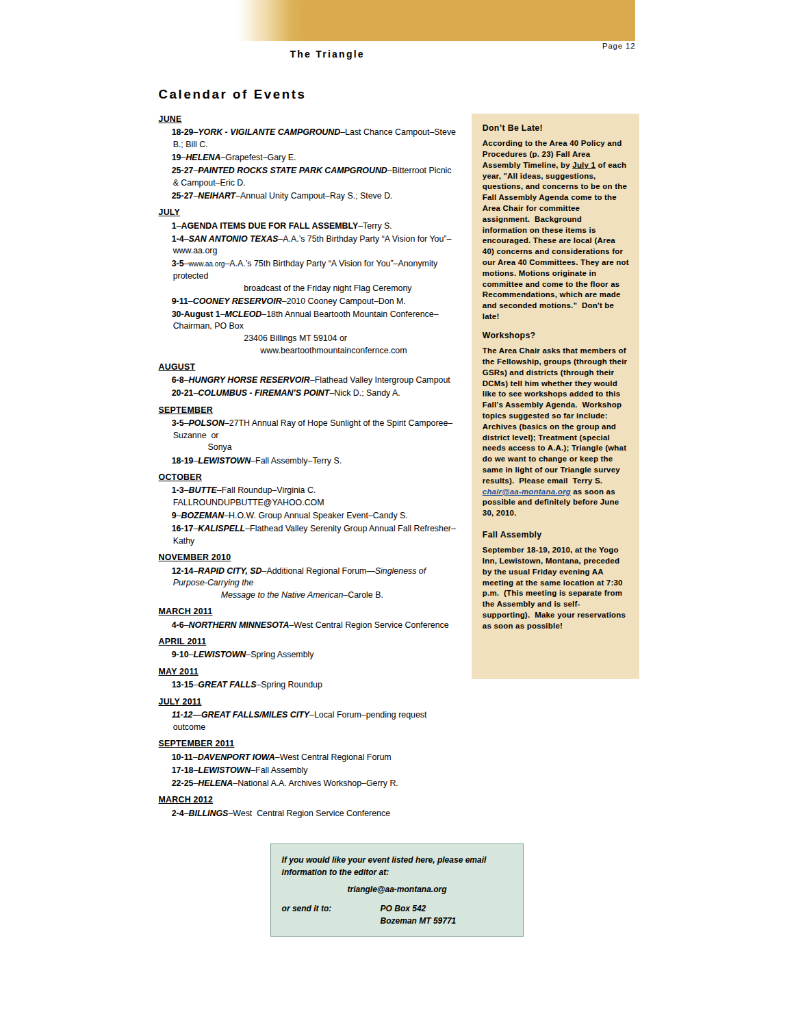The Triangle
Page 12
Calendar of Events
JUNE
18-29–YORK - VIGILANTE CAMPGROUND–Last Chance Campout–Steve B.; Bill C.
19–HELENA–Grapefest–Gary E.
25-27–PAINTED ROCKS STATE PARK CAMPGROUND–Bitterroot Picnic & Campout–Eric D.
25-27–NEIHART–Annual Unity Campout–Ray S.; Steve D.
JULY
1–AGENDA ITEMS DUE FOR FALL ASSEMBLY–Terry S.
1-4–SAN ANTONIO TEXAS–A.A.’s 75th Birthday Party “A Vision for You”–www.aa.org
3-5–www.aa.org–A.A.’s 75th Birthday Party “A Vision for You”–Anonymity protected broadcast of the Friday night Flag Ceremony
9-11–COONEY RESERVOIR–2010 Cooney Campout–Don M.
30-August 1–MCLEOD–18th Annual Beartooth Mountain Conference–Chairman, PO Box 23406 Billings MT 59104 or www.beartoothmountainconfernce.com
AUGUST
6-8–HUNGRY HORSE RESERVOIR–Flathead Valley Intergroup Campout
20-21–COLUMBUS - FIREMAN’S POINT–Nick D.; Sandy A.
SEPTEMBER
3-5–POLSON–27TH Annual Ray of Hope Sunlight of the Spirit Camporee–Suzanne or Sonya
18-19–LEWISTOWN–Fall Assembly–Terry S.
OCTOBER
1-3–BUTTE–Fall Roundup–Virginia C. FALLROUNDUPBUTTE@YAHOO.COM
9–BOZEMAN–H.O.W. Group Annual Speaker Event–Candy S.
16-17–KALISPELL–Flathead Valley Serenity Group Annual Fall Refresher–Kathy
NOVEMBER 2010
12-14–RAPID CITY, SD–Additional Regional Forum—Singleness of Purpose-Carrying the Message to the Native American–Carole B.
MARCH 2011
4-6–NORTHERN MINNESOTA–West Central Region Service Conference
APRIL 2011
9-10–LEWISTOWN–Spring Assembly
MAY 2011
13-15–GREAT FALLS–Spring Roundup
JULY 2011
11-12—GREAT FALLS/MILES CITY–Local Forum–pending request outcome
SEPTEMBER 2011
10-11–DAVENPORT IOWA–West Central Regional Forum
17-18–LEWISTOWN–Fall Assembly
22-25–HELENA–National A.A. Archives Workshop–Gerry R.
MARCH 2012
2-4–BILLINGS–West Central Region Service Conference
Don’t Be Late!
According to the Area 40 Policy and Procedures (p. 23) Fall Area Assembly Timeline, by July 1 of each year, "All ideas, suggestions, questions, and concerns to be on the Fall Assembly Agenda come to the Area Chair for committee assignment. Background information on these items is encouraged. These are local (Area 40) concerns and considerations for our Area 40 Committees. They are not motions. Motions originate in committee and come to the floor as Recommendations, which are made and seconded motions." Don't be late!
Workshops?
The Area Chair asks that members of the Fellowship, groups (through their GSRs) and districts (through their DCMs) tell him whether they would like to see workshops added to this Fall's Assembly Agenda. Workshop topics suggested so far include: Archives (basics on the group and district level); Treatment (special needs access to A.A.); Triangle (what do we want to change or keep the same in light of our Triangle survey results). Please email Terry S. chair@aa-montana.org as soon as possible and definitely before June 30, 2010.
Fall Assembly
September 18-19, 2010, at the Yogo Inn, Lewistown, Montana, preceded by the usual Friday evening AA meeting at the same location at 7:30 p.m. (This meeting is separate from the Assembly and is self-supporting). Make your reservations as soon as possible!
If you would like your event listed here, please email information to the editor at: triangle@aa-montana.org
or send it to: PO Box 542
Bozeman MT 59771